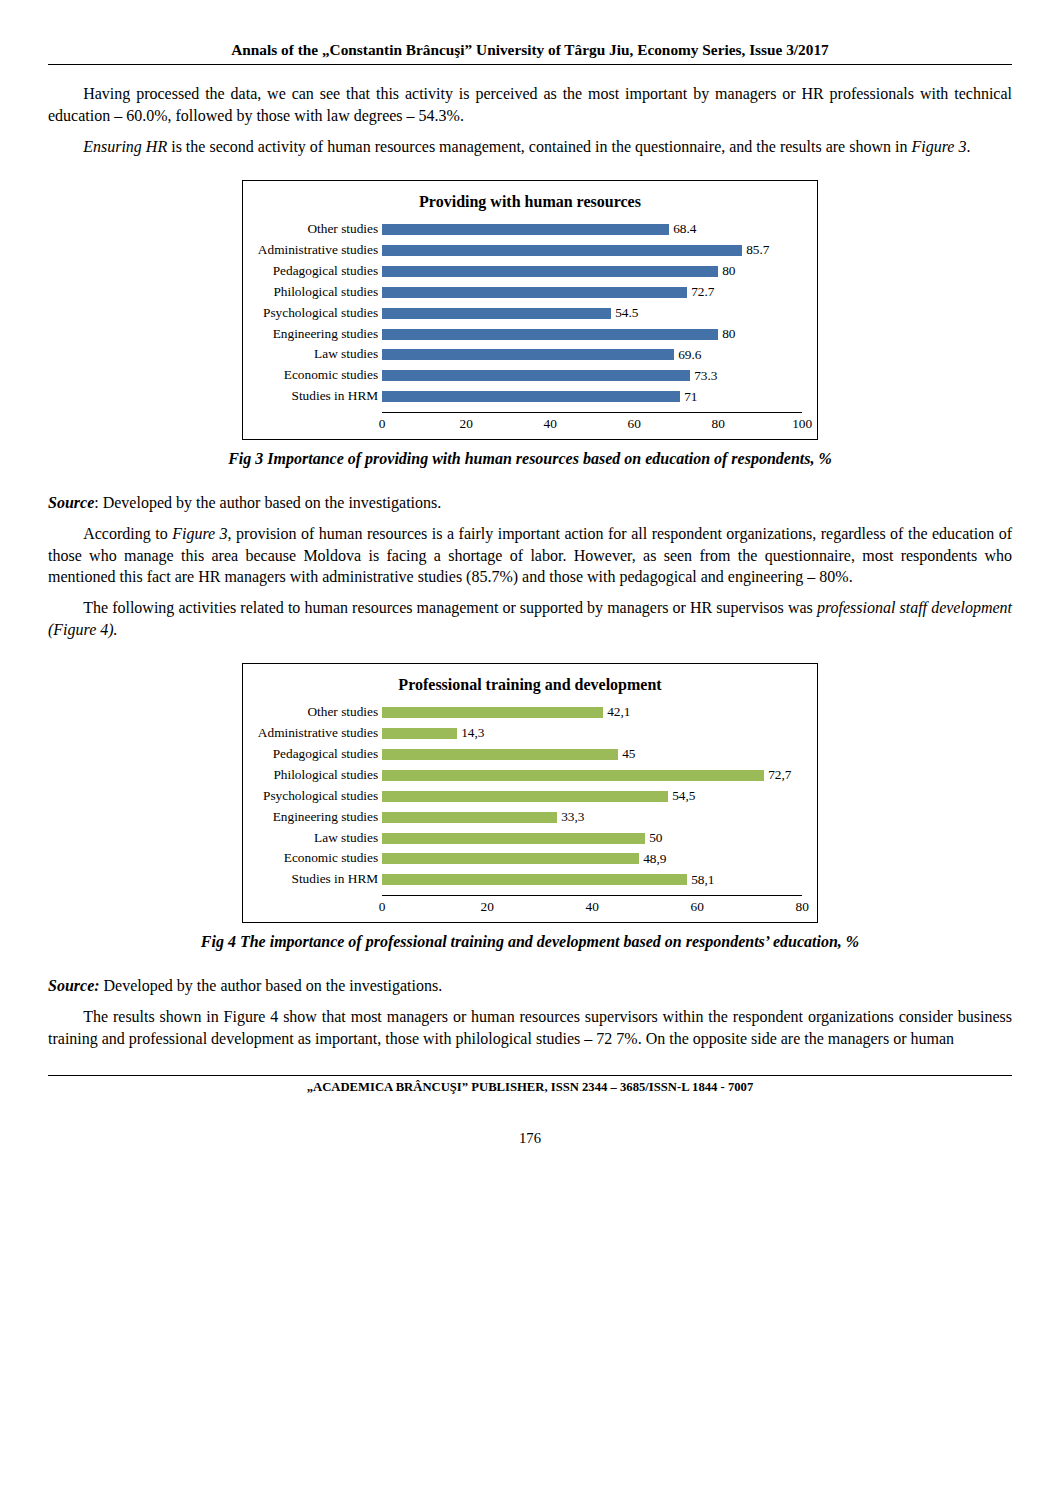Annals of the „Constantin Brâncuşi” University of Târgu Jiu, Economy Series, Issue 3/2017
Having processed the data, we can see that this activity is perceived as the most important by managers or HR professionals with technical education – 60.0%, followed by those with law degrees – 54.3%.
Ensuring HR is the second activity of human resources management, contained in the questionnaire, and the results are shown in Figure 3.
Providing with human resources
| Other studies | 68.4 |
| Administrative studies | 85.7 |
| Pedagogical studies | 80 |
| Philological studies | 72.7 |
| Psychological studies | 54.5 |
| Engineering studies | 80 |
| Law studies | 69.6 |
| Economic studies | 73.3 |
| Studies in HRM | 71 |
| | 0 20 40 60 80 100 |
Fig 3 Importance of providing with human resources based on education of respondents, %
Source: Developed by the author based on the investigations.
According to Figure 3, provision of human resources is a fairly important action for all respondent organizations, regardless of the education of those who manage this area because Moldova is facing a shortage of labor. However, as seen from the questionnaire, most respondents who mentioned this fact are HR managers with administrative studies (85.7%) and those with pedagogical and engineering – 80%.
The following activities related to human resources management or supported by managers or HR supervisos was professional staff development (Figure 4).
Professional training and development
| Other studies | 42,1 |
| Administrative studies | 14,3 |
| Pedagogical studies | 45 |
| Philological studies | 72,7 |
| Psychological studies | 54,5 |
| Engineering studies | 33,3 |
| Law studies | 50 |
| Economic studies | 48,9 |
| Studies in HRM | 58,1 |
| | 0 20 40 60 80 |
Fig 4 The importance of professional training and development based on respondents’ education, %
Source: Developed by the author based on the investigations.
The results shown in Figure 4 show that most managers or human resources supervisors within the respondent organizations consider business training and professional development as important, those with philological studies – 72 7%. On the opposite side are the managers or human
„ACADEMICA BRÂNCUŞI” PUBLISHER, ISSN 2344 – 3685/ISSN-L 1844 - 7007
176